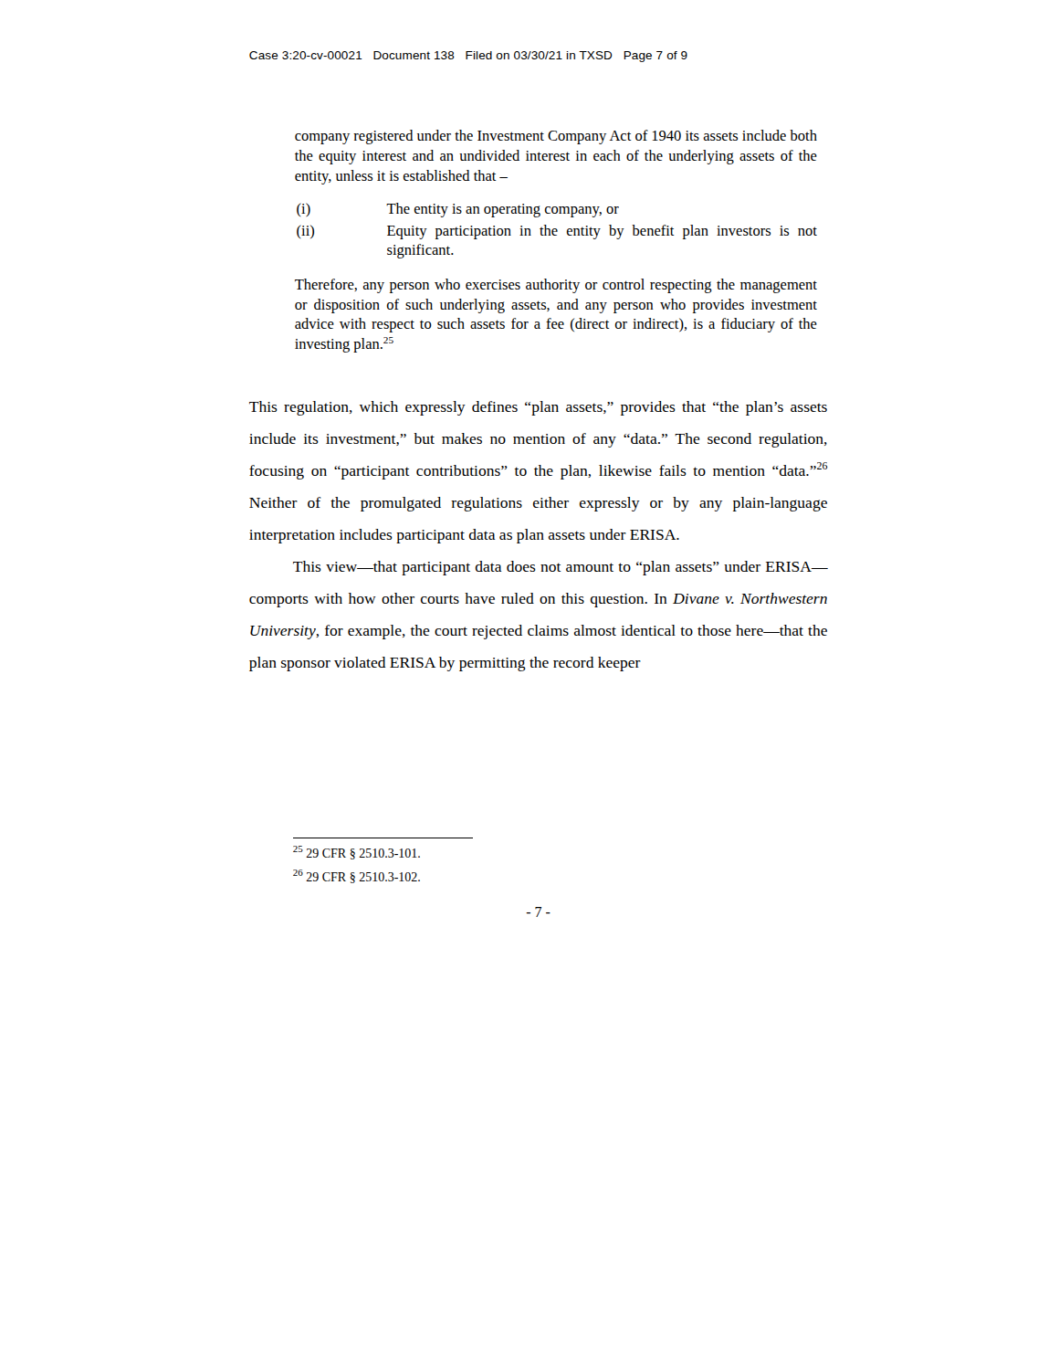Case 3:20-cv-00021 Document 138 Filed on 03/30/21 in TXSD Page 7 of 9
company registered under the Investment Company Act of 1940 its assets include both the equity interest and an undivided interest in each of the underlying assets of the entity, unless it is established that –
(i)
The entity is an operating company, or
(ii)
Equity participation in the entity by benefit plan investors is not significant.
Therefore, any person who exercises authority or control respecting the management or disposition of such underlying assets, and any person who provides investment advice with respect to such assets for a fee (direct or indirect), is a fiduciary of the investing plan.25
This regulation, which expressly defines “plan assets,” provides that “the plan’s assets include its investment,” but makes no mention of any “data.” The second regulation, focusing on “participant contributions” to the plan, likewise fails to mention “data.”26 Neither of the promulgated regulations either expressly or by any plain-language interpretation includes participant data as plan assets under ERISA.
This view—that participant data does not amount to “plan assets” under ERISA—comports with how other courts have ruled on this question. In Divane v. Northwestern University, for example, the court rejected claims almost identical to those here—that the plan sponsor violated ERISA by permitting the record keeper
25 29 CFR § 2510.3-101.
26 29 CFR § 2510.3-102.
- 7 -